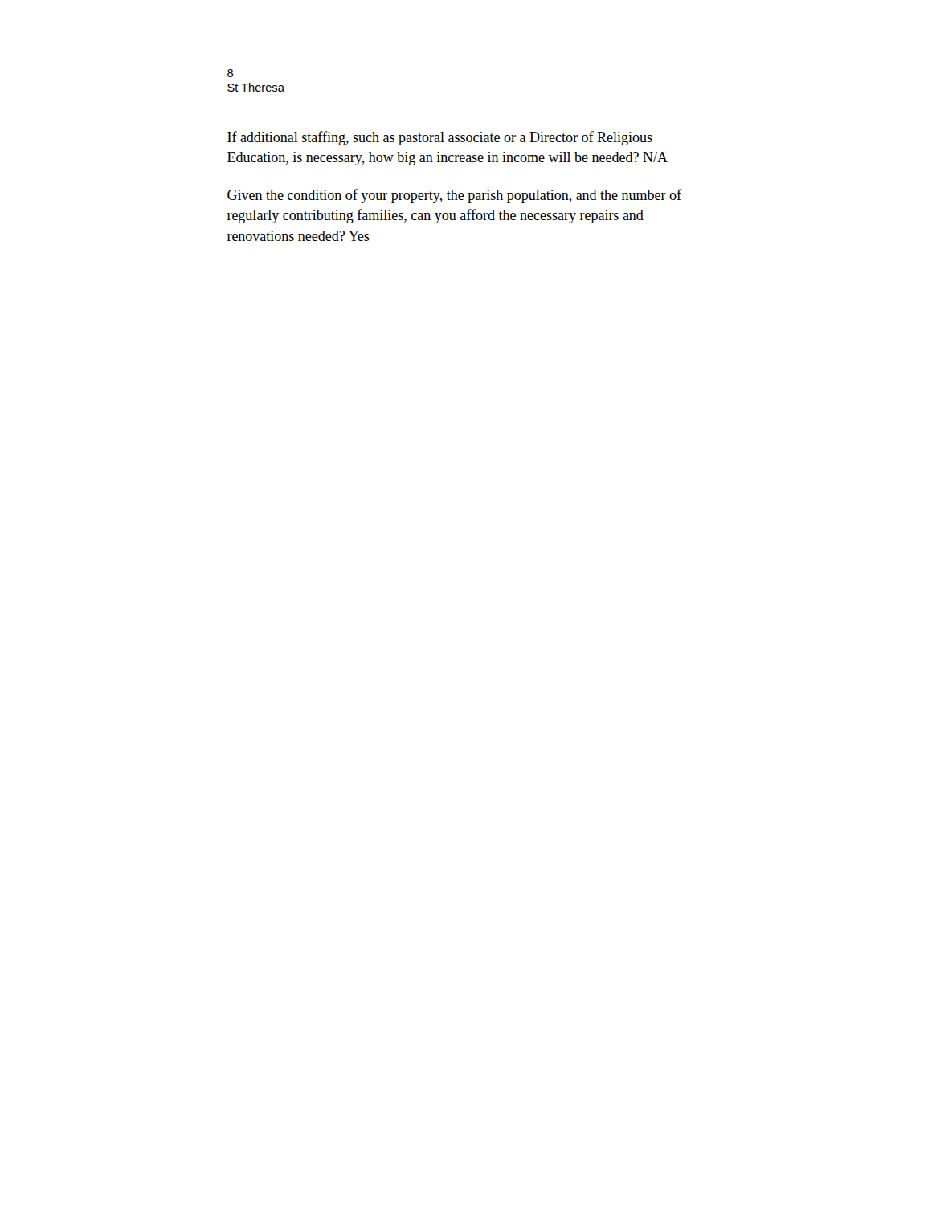8 St Theresa
If additional staffing, such as pastoral associate or a Director of Religious Education, is necessary, how big an increase in income will be needed? N/A
Given the condition of your property, the parish population, and the number of regularly contributing families, can you afford the necessary repairs and renovations needed? Yes